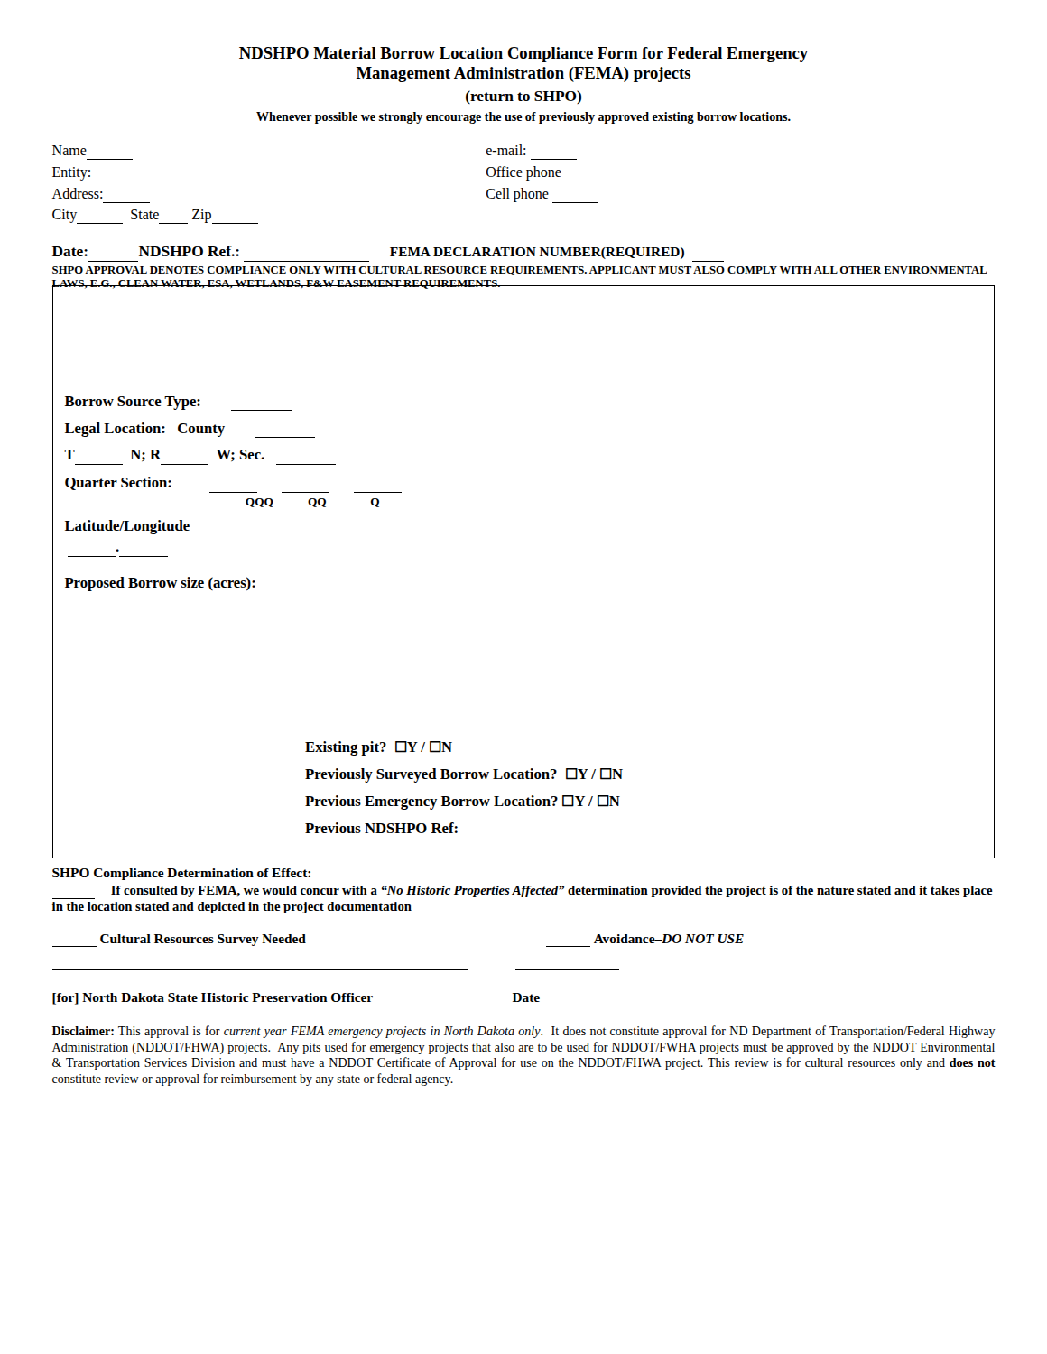NDSHPO Material Borrow Location Compliance Form for Federal Emergency
Management Administration (FEMA) projects
(return to SHPO)
Whenever possible we strongly encourage the use of previously approved existing borrow locations.
| Name | e-mail: |
| Entity: | Office phone |
| Address: | Cell phone |
| City State Zip | |
Date: NDSHPO Ref.: FEMA DECLARATION NUMBER(REQUIRED)
SHPO APPROVAL DENOTES COMPLIANCE ONLY WITH CULTURAL RESOURCE REQUIREMENTS. APPLICANT MUST ALSO COMPLY WITH ALL OTHER ENVIRONMENTAL LAWS, e.g., CLEAN WATER, ESA, WETLANDS, F&W EASEMENT REQUIREMENTS.
Borrow Source Type:
Legal Location: County
T N; R W; Sec.
Quarter Section:
QQQ QQ Q
Latitude/Longitude
.
Proposed Borrow size (acres):
Existing pit? ☐Y / ☐N
Previously Surveyed Borrow Location? ☐Y / ☐N
Previous Emergency Borrow Location? ☐Y / ☐N
Previous NDSHPO Ref:
SHPO Compliance Determination of Effect:
If consulted by FEMA, we would concur with a “No Historic Properties Affected” determination provided the project is of the nature stated and it takes place in the location stated and depicted in the project documentation
Cultural Resources Survey Needed Avoidance–DO NOT USE
[for] North Dakota State Historic Preservation Officer Date
Disclaimer: This approval is for current year FEMA emergency projects in North Dakota only. It does not constitute approval for ND Department of Transportation/Federal Highway Administration (NDDOT/FHWA) projects. Any pits used for emergency projects that also are to be used for NDDOT/FWHA projects must be approved by the NDDOT Environmental & Transportation Services Division and must have a NDDOT Certificate of Approval for use on the NDDOT/FHWA project. This review is for cultural resources only and does not constitute review or approval for reimbursement by any state or federal agency.